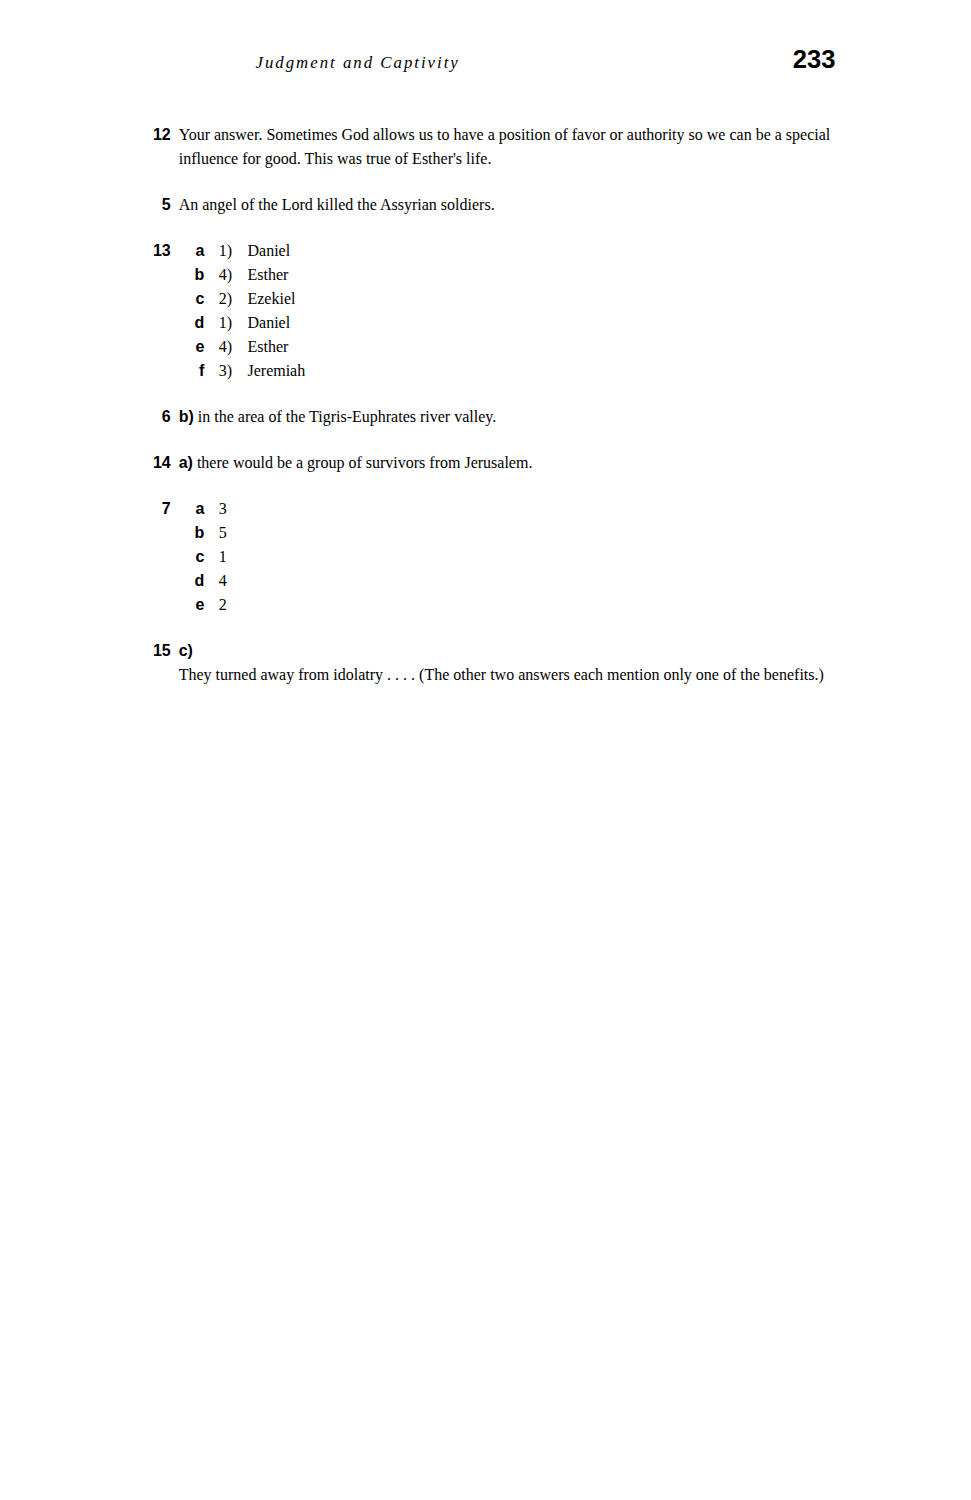Judgment and Captivity 233
12 Your answer. Sometimes God allows us to have a position of favor or authority so we can be a special influence for good. This was true of Esther's life.
5 An angel of the Lord killed the Assyrian soldiers.
13
a 1) Daniel
b 4) Esther
c 2) Ezekiel
d 1) Daniel
e 4) Esther
f 3) Jeremiah
6 b) in the area of the Tigris-Euphrates river valley.
14 a) there would be a group of survivors from Jerusalem.
7
a 3
b 5
c 1
d 4
e 2
15 c) They turned away from idolatry . . . . (The other two answers each mention only one of the benefits.)